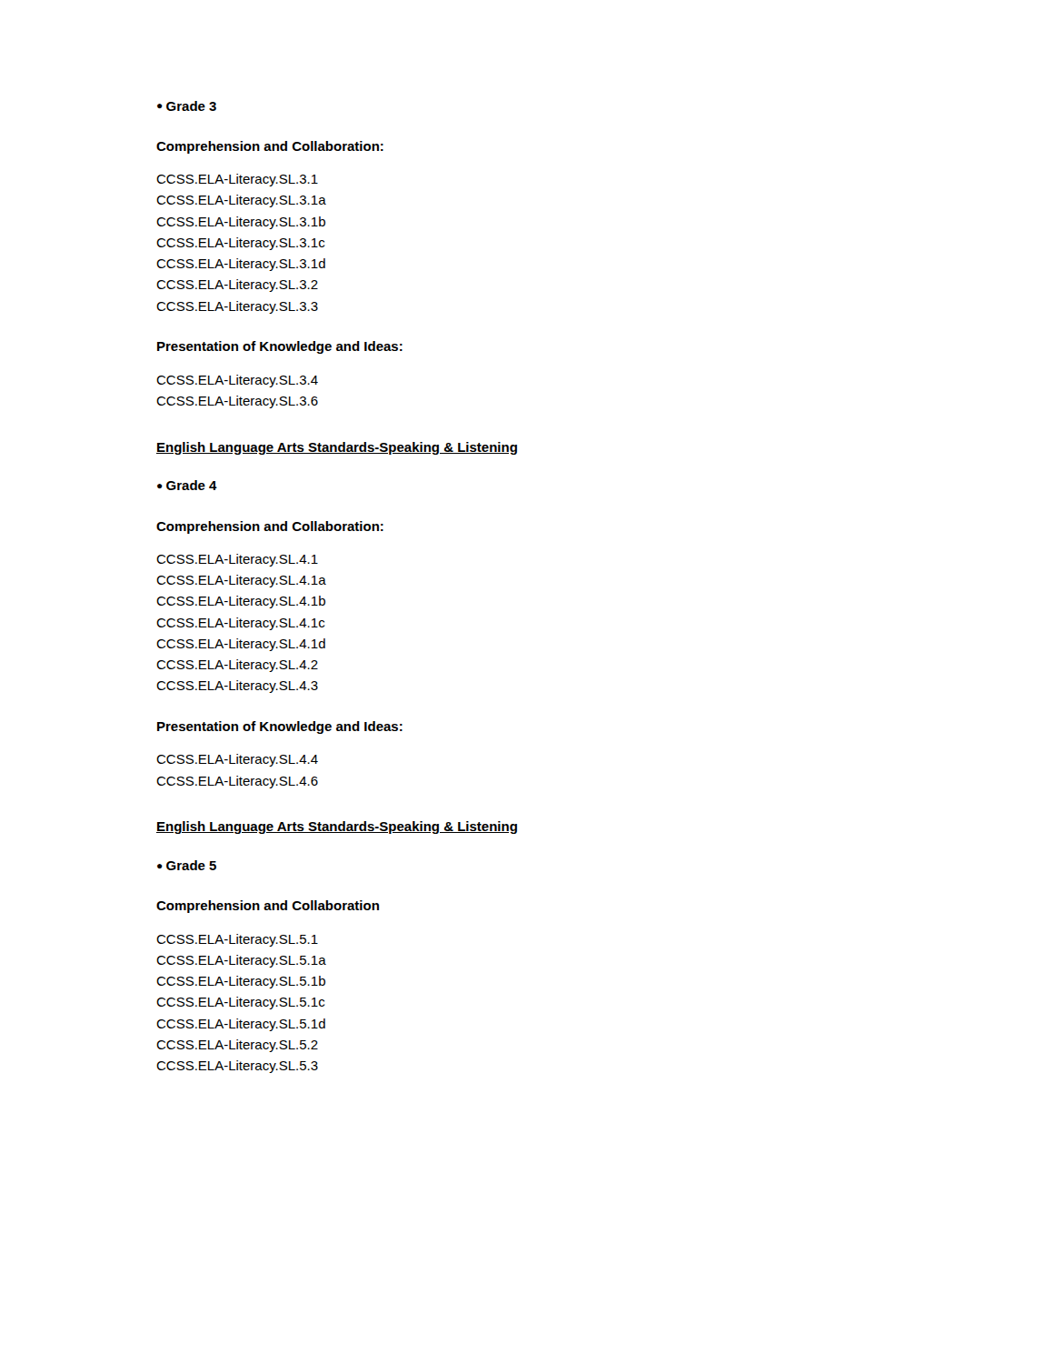Grade 3
Comprehension and Collaboration:
CCSS.ELA-Literacy.SL.3.1
CCSS.ELA-Literacy.SL.3.1a
CCSS.ELA-Literacy.SL.3.1b
CCSS.ELA-Literacy.SL.3.1c
CCSS.ELA-Literacy.SL.3.1d
CCSS.ELA-Literacy.SL.3.2
CCSS.ELA-Literacy.SL.3.3
Presentation of Knowledge and Ideas:
CCSS.ELA-Literacy.SL.3.4
CCSS.ELA-Literacy.SL.3.6
English Language Arts Standards-Speaking & Listening
Grade 4
Comprehension and Collaboration:
CCSS.ELA-Literacy.SL.4.1
CCSS.ELA-Literacy.SL.4.1a
CCSS.ELA-Literacy.SL.4.1b
CCSS.ELA-Literacy.SL.4.1c
CCSS.ELA-Literacy.SL.4.1d
CCSS.ELA-Literacy.SL.4.2
CCSS.ELA-Literacy.SL.4.3
Presentation of Knowledge and Ideas:
CCSS.ELA-Literacy.SL.4.4
CCSS.ELA-Literacy.SL.4.6
English Language Arts Standards-Speaking & Listening
Grade 5
Comprehension and Collaboration
CCSS.ELA-Literacy.SL.5.1
CCSS.ELA-Literacy.SL.5.1a
CCSS.ELA-Literacy.SL.5.1b
CCSS.ELA-Literacy.SL.5.1c
CCSS.ELA-Literacy.SL.5.1d
CCSS.ELA-Literacy.SL.5.2
CCSS.ELA-Literacy.SL.5.3